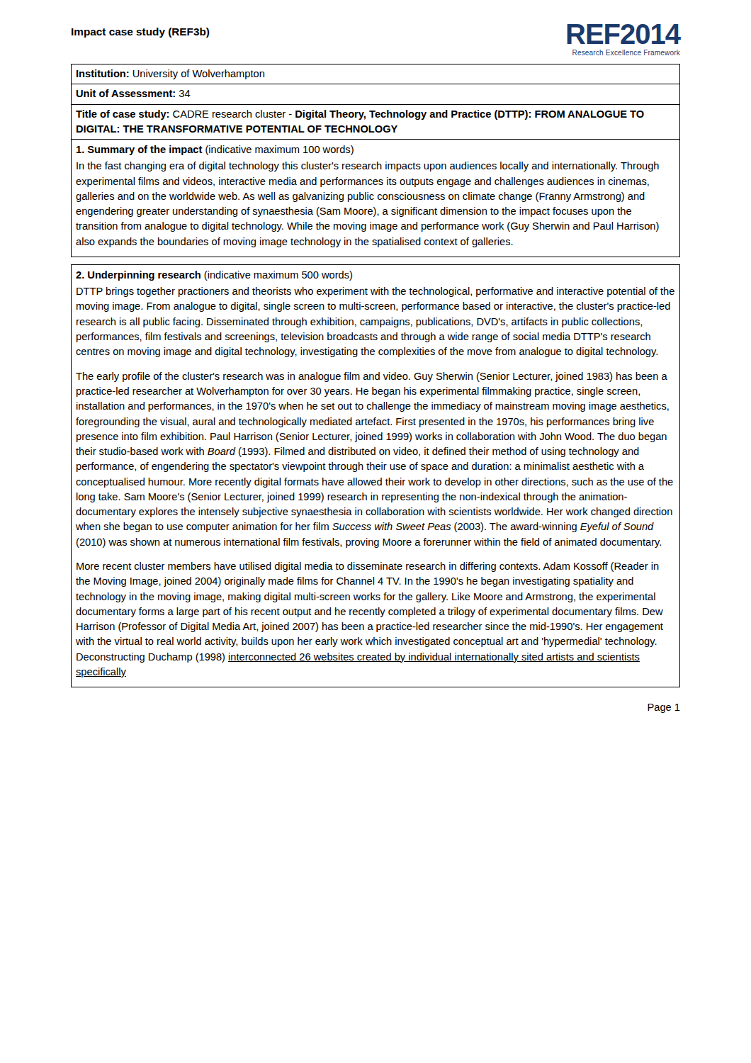Impact case study (REF3b)
REF2014
Research Excellence Framework
| Institution: University of Wolverhampton |
| Unit of Assessment: 34 |
| Title of case study: CADRE research cluster - Digital Theory, Technology and Practice (DTTP): FROM ANALOGUE TO DIGITAL: THE TRANSFORMATIVE POTENTIAL OF TECHNOLOGY |
1. Summary of the impact (indicative maximum 100 words)
In the fast changing era of digital technology this cluster's research impacts upon audiences locally and internationally. Through experimental films and videos, interactive media and performances its outputs engage and challenges audiences in cinemas, galleries and on the worldwide web. As well as galvanizing public consciousness on climate change (Franny Armstrong) and engendering greater understanding of synaesthesia (Sam Moore), a significant dimension to the impact focuses upon the transition from analogue to digital technology. While the moving image and performance work (Guy Sherwin and Paul Harrison) also expands the boundaries of moving image technology in the spatialised context of galleries.
2. Underpinning research (indicative maximum 500 words)
DTTP brings together practioners and theorists who experiment with the technological, performative and interactive potential of the moving image. From analogue to digital, single screen to multi-screen, performance based or interactive, the cluster's practice-led research is all public facing. Disseminated through exhibition, campaigns, publications, DVD's, artifacts in public collections, performances, film festivals and screenings, television broadcasts and through a wide range of social media DTTP's research centres on moving image and digital technology, investigating the complexities of the move from analogue to digital technology.
The early profile of the cluster's research was in analogue film and video. Guy Sherwin (Senior Lecturer, joined 1983) has been a practice-led researcher at Wolverhampton for over 30 years. He began his experimental filmmaking practice, single screen, installation and performances, in the 1970's when he set out to challenge the immediacy of mainstream moving image aesthetics, foregrounding the visual, aural and technologically mediated artefact. First presented in the 1970s, his performances bring live presence into film exhibition. Paul Harrison (Senior Lecturer, joined 1999) works in collaboration with John Wood. The duo began their studio-based work with Board (1993). Filmed and distributed on video, it defined their method of using technology and performance, of engendering the spectator's viewpoint through their use of space and duration: a minimalist aesthetic with a conceptualised humour. More recently digital formats have allowed their work to develop in other directions, such as the use of the long take. Sam Moore's (Senior Lecturer, joined 1999) research in representing the non-indexical through the animation-documentary explores the intensely subjective synaesthesia in collaboration with scientists worldwide. Her work changed direction when she began to use computer animation for her film Success with Sweet Peas (2003). The award-winning Eyeful of Sound (2010) was shown at numerous international film festivals, proving Moore a forerunner within the field of animated documentary.
More recent cluster members have utilised digital media to disseminate research in differing contexts. Adam Kossoff (Reader in the Moving Image, joined 2004) originally made films for Channel 4 TV. In the 1990's he began investigating spatiality and technology in the moving image, making digital multi-screen works for the gallery. Like Moore and Armstrong, the experimental documentary forms a large part of his recent output and he recently completed a trilogy of experimental documentary films. Dew Harrison (Professor of Digital Media Art, joined 2007) has been a practice-led researcher since the mid-1990's. Her engagement with the virtual to real world activity, builds upon her early work which investigated conceptual art and 'hypermedial' technology. Deconstructing Duchamp (1998) interconnected 26 websites created by individual internationally sited artists and scientists specifically
Page 1